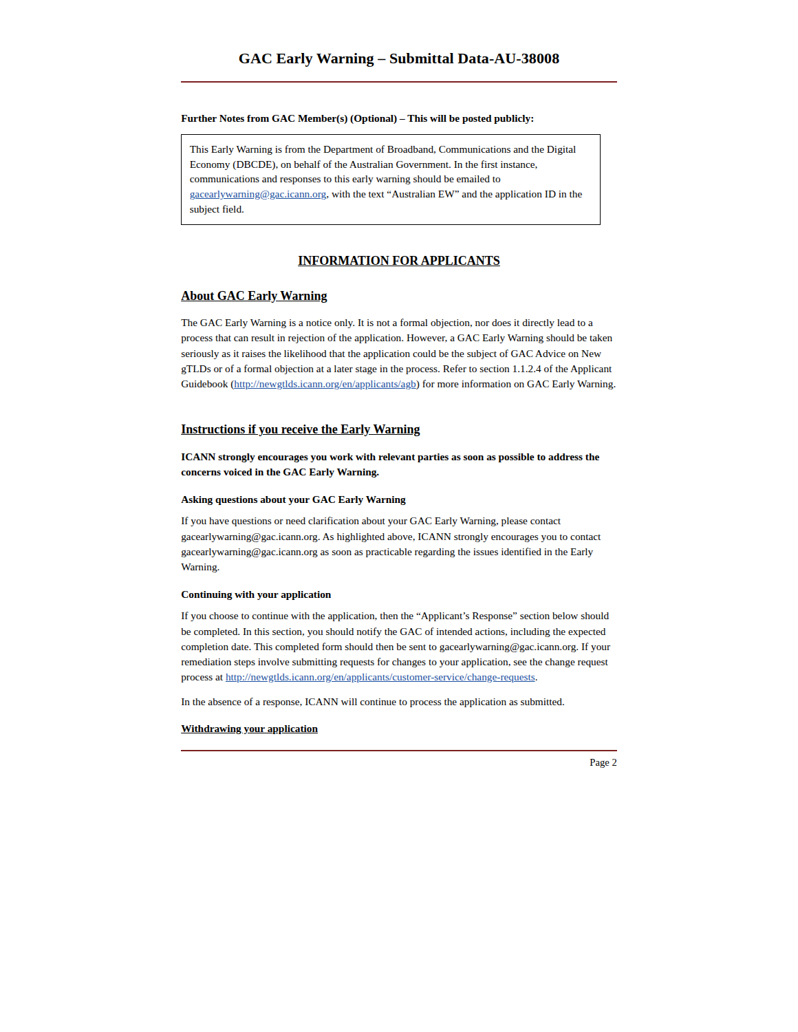GAC Early Warning – Submittal Data-AU-38008
Further Notes from GAC Member(s) (Optional) – This will be posted publicly:
This Early Warning is from the Department of Broadband, Communications and the Digital Economy (DBCDE), on behalf of the Australian Government. In the first instance, communications and responses to this early warning should be emailed to gacearlywarning@gac.icann.org, with the text “Australian EW” and the application ID in the subject field.
INFORMATION FOR APPLICANTS
About GAC Early Warning
The GAC Early Warning is a notice only. It is not a formal objection, nor does it directly lead to a process that can result in rejection of the application. However, a GAC Early Warning should be taken seriously as it raises the likelihood that the application could be the subject of GAC Advice on New gTLDs or of a formal objection at a later stage in the process. Refer to section 1.1.2.4 of the Applicant Guidebook (http://newgtlds.icann.org/en/applicants/agb) for more information on GAC Early Warning.
Instructions if you receive the Early Warning
ICANN strongly encourages you work with relevant parties as soon as possible to address the concerns voiced in the GAC Early Warning.
Asking questions about your GAC Early Warning
If you have questions or need clarification about your GAC Early Warning, please contact gacearlywarning@gac.icann.org. As highlighted above, ICANN strongly encourages you to contact gacearlywarning@gac.icann.org as soon as practicable regarding the issues identified in the Early Warning.
Continuing with your application
If you choose to continue with the application, then the “Applicant’s Response” section below should be completed. In this section, you should notify the GAC of intended actions, including the expected completion date. This completed form should then be sent to gacearlywarning@gac.icann.org. If your remediation steps involve submitting requests for changes to your application, see the change request process at http://newgtlds.icann.org/en/applicants/customer-service/change-requests.
In the absence of a response, ICANN will continue to process the application as submitted.
Withdrawing your application
Page 2